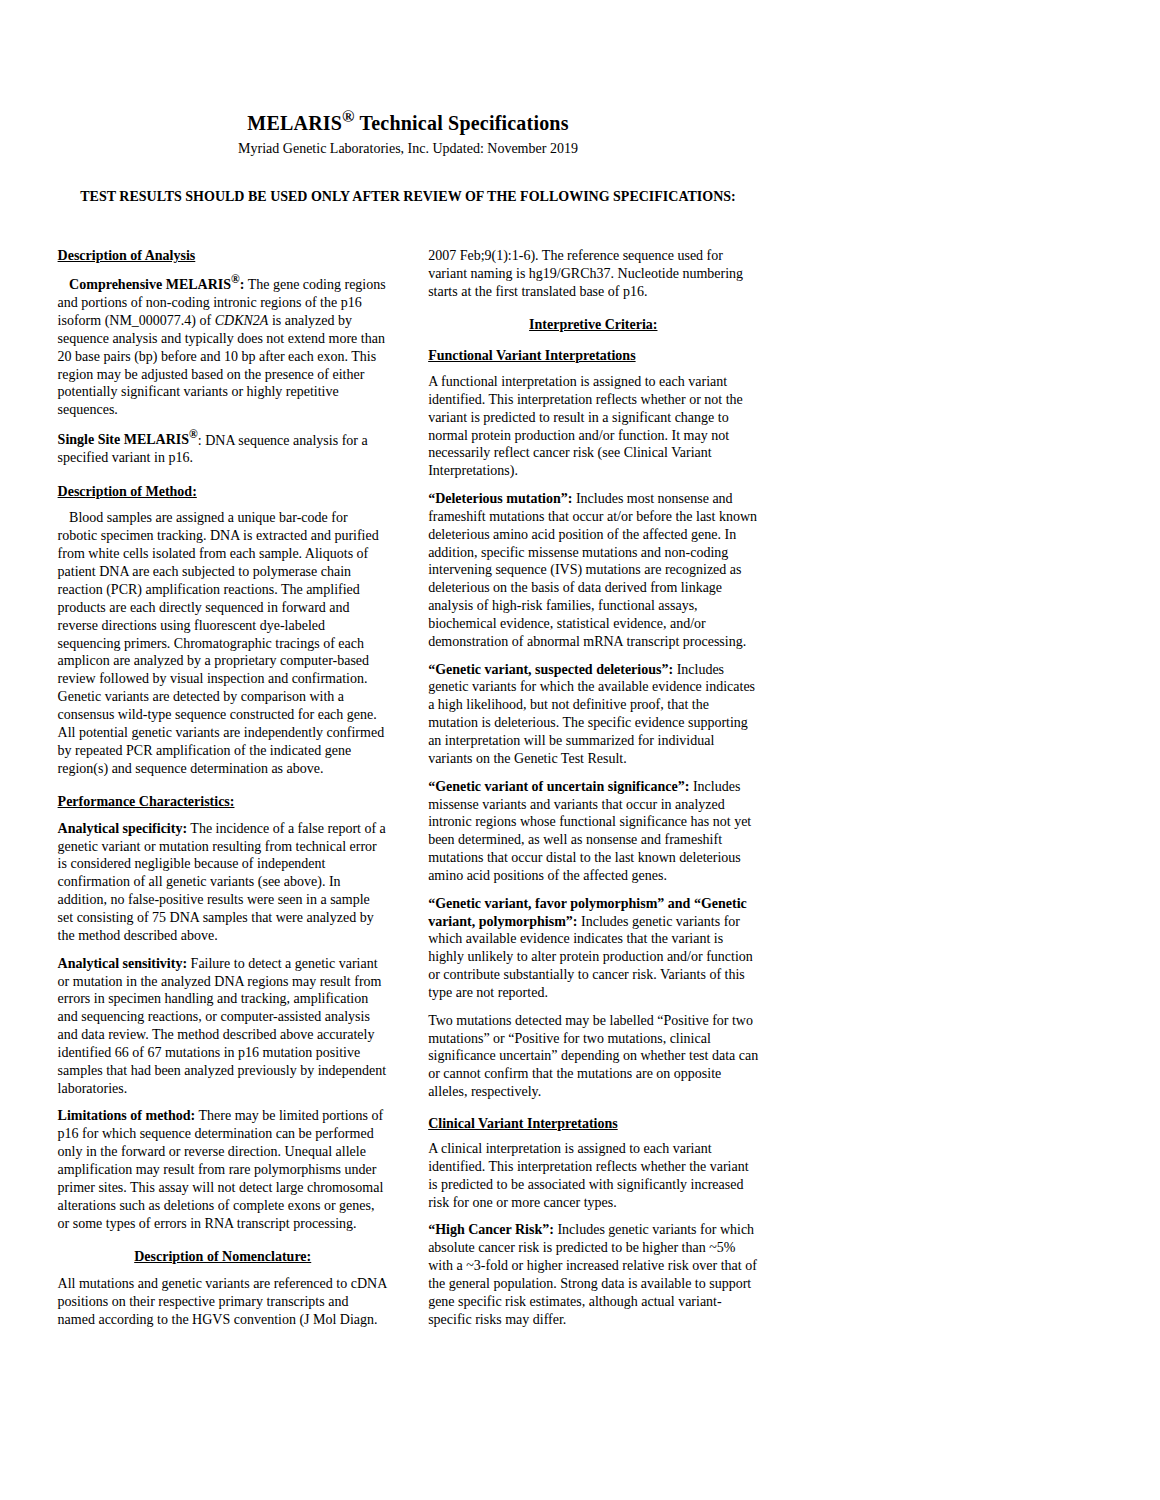MELARIS® Technical Specifications
Myriad Genetic Laboratories, Inc. Updated: November 2019
TEST RESULTS SHOULD BE USED ONLY AFTER REVIEW OF THE FOLLOWING SPECIFICATIONS:
Description of Analysis
Comprehensive MELARIS®: The gene coding regions and portions of non-coding intronic regions of the p16 isoform (NM_000077.4) of CDKN2A is analyzed by sequence analysis and typically does not extend more than 20 base pairs (bp) before and 10 bp after each exon. This region may be adjusted based on the presence of either potentially significant variants or highly repetitive sequences.
Single Site MELARIS®: DNA sequence analysis for a specified variant in p16.
Description of Method:
Blood samples are assigned a unique bar-code for robotic specimen tracking. DNA is extracted and purified from white cells isolated from each sample. Aliquots of patient DNA are each subjected to polymerase chain reaction (PCR) amplification reactions. The amplified products are each directly sequenced in forward and reverse directions using fluorescent dye-labeled sequencing primers. Chromatographic tracings of each amplicon are analyzed by a proprietary computer-based review followed by visual inspection and confirmation. Genetic variants are detected by comparison with a consensus wild-type sequence constructed for each gene. All potential genetic variants are independently confirmed by repeated PCR amplification of the indicated gene region(s) and sequence determination as above.
Performance Characteristics:
Analytical specificity: The incidence of a false report of a genetic variant or mutation resulting from technical error is considered negligible because of independent confirmation of all genetic variants (see above). In addition, no false-positive results were seen in a sample set consisting of 75 DNA samples that were analyzed by the method described above.
Analytical sensitivity: Failure to detect a genetic variant or mutation in the analyzed DNA regions may result from errors in specimen handling and tracking, amplification and sequencing reactions, or computer-assisted analysis and data review. The method described above accurately identified 66 of 67 mutations in p16 mutation positive samples that had been analyzed previously by independent laboratories.
Limitations of method: There may be limited portions of p16 for which sequence determination can be performed only in the forward or reverse direction. Unequal allele amplification may result from rare polymorphisms under primer sites. This assay will not detect large chromosomal alterations such as deletions of complete exons or genes, or some types of errors in RNA transcript processing.
Description of Nomenclature:
All mutations and genetic variants are referenced to cDNA positions on their respective primary transcripts and named according to the HGVS convention (J Mol Diagn. 2007 Feb;9(1):1-6). The reference sequence used for variant naming is hg19/GRCh37. Nucleotide numbering starts at the first translated base of p16.
Interpretive Criteria:
Functional Variant Interpretations
A functional interpretation is assigned to each variant identified. This interpretation reflects whether or not the variant is predicted to result in a significant change to normal protein production and/or function. It may not necessarily reflect cancer risk (see Clinical Variant Interpretations).
“Deleterious mutation”: Includes most nonsense and frameshift mutations that occur at/or before the last known deleterious amino acid position of the affected gene. In addition, specific missense mutations and non-coding intervening sequence (IVS) mutations are recognized as deleterious on the basis of data derived from linkage analysis of high-risk families, functional assays, biochemical evidence, statistical evidence, and/or demonstration of abnormal mRNA transcript processing.
“Genetic variant, suspected deleterious”: Includes genetic variants for which the available evidence indicates a high likelihood, but not definitive proof, that the mutation is deleterious. The specific evidence supporting an interpretation will be summarized for individual variants on the Genetic Test Result.
“Genetic variant of uncertain significance”: Includes missense variants and variants that occur in analyzed intronic regions whose functional significance has not yet been determined, as well as nonsense and frameshift mutations that occur distal to the last known deleterious amino acid positions of the affected genes.
“Genetic variant, favor polymorphism” and “Genetic variant, polymorphism”: Includes genetic variants for which available evidence indicates that the variant is highly unlikely to alter protein production and/or function or contribute substantially to cancer risk. Variants of this type are not reported.
Two mutations detected may be labelled “Positive for two mutations” or “Positive for two mutations, clinical significance uncertain” depending on whether test data can or cannot confirm that the mutations are on opposite alleles, respectively.
Clinical Variant Interpretations
A clinical interpretation is assigned to each variant identified. This interpretation reflects whether the variant is predicted to be associated with significantly increased risk for one or more cancer types.
“High Cancer Risk”: Includes genetic variants for which absolute cancer risk is predicted to be higher than ~5% with a ~3-fold or higher increased relative risk over that of the general population. Strong data is available to support gene specific risk estimates, although actual variant-specific risks may differ.